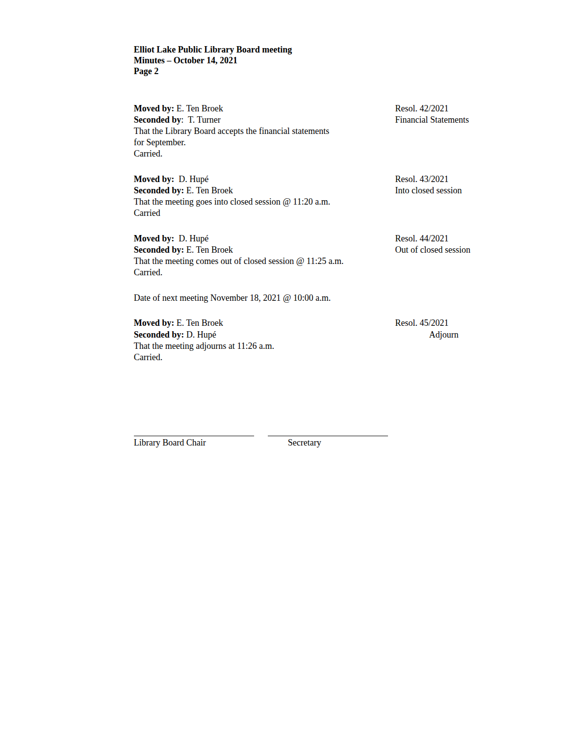Elliot Lake Public Library Board meeting
Minutes – October 14, 2021
Page 2
Moved by: E. Ten Broek
Seconded by: T. Turner
That the Library Board accepts the financial statements
for September.
Carried.
Resol. 42/2021
Financial Statements
Moved by: D. Hupé
Seconded by: E. Ten Broek
That the meeting goes into closed session @ 11:20 a.m.
Carried
Resol. 43/2021
Into closed session
Moved by: D. Hupé
Seconded by: E. Ten Broek
That the meeting comes out of closed session @ 11:25 a.m.
Carried.
Resol. 44/2021
Out of closed session
Date of next meeting November 18, 2021 @ 10:00 a.m.
Moved by: E. Ten Broek
Seconded by: D. Hupé
That the meeting adjourns at 11:26 a.m.
Carried.
Resol. 45/2021
Adjourn
Library Board Chair
Secretary